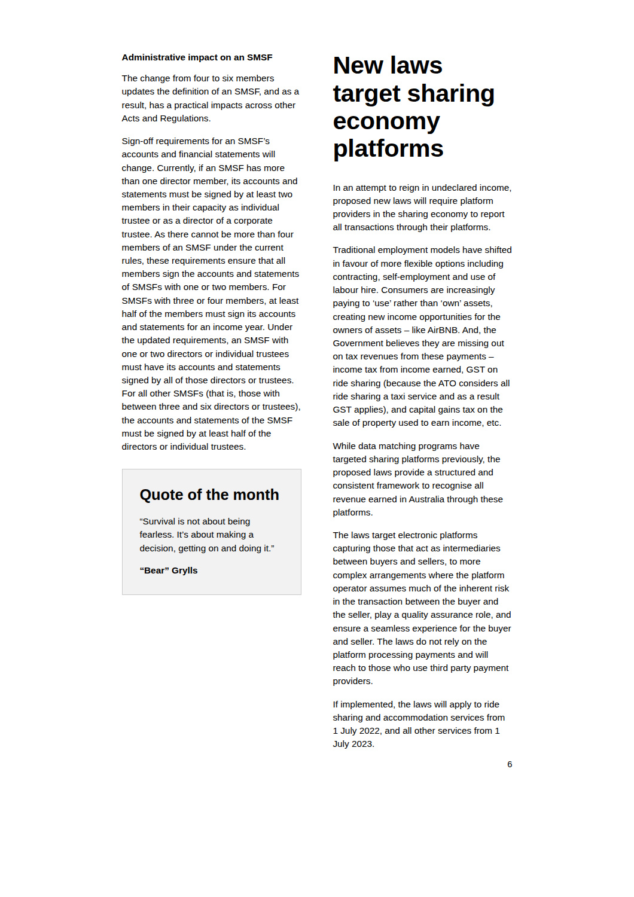Administrative impact on an SMSF
The change from four to six members updates the definition of an SMSF, and as a result, has a practical impacts across other Acts and Regulations.
Sign-off requirements for an SMSF’s accounts and financial statements will change. Currently, if an SMSF has more than one director member, its accounts and statements must be signed by at least two members in their capacity as individual trustee or as a director of a corporate trustee. As there cannot be more than four members of an SMSF under the current rules, these requirements ensure that all members sign the accounts and statements of SMSFs with one or two members. For SMSFs with three or four members, at least half of the members must sign its accounts and statements for an income year. Under the updated requirements, an SMSF with one or two directors or individual trustees must have its accounts and statements signed by all of those directors or trustees. For all other SMSFs (that is, those with between three and six directors or trustees), the accounts and statements of the SMSF must be signed by at least half of the directors or individual trustees.
Quote of the month
“Survival is not about being fearless. It’s about making a decision, getting on and doing it.”
“Bear” Grylls
New laws target sharing economy platforms
In an attempt to reign in undeclared income, proposed new laws will require platform providers in the sharing economy to report all transactions through their platforms.
Traditional employment models have shifted in favour of more flexible options including contracting, self-employment and use of labour hire. Consumers are increasingly paying to ‘use’ rather than ‘own’ assets, creating new income opportunities for the owners of assets – like AirBNB. And, the Government believes they are missing out on tax revenues from these payments – income tax from income earned, GST on ride sharing (because the ATO considers all ride sharing a taxi service and as a result GST applies), and capital gains tax on the sale of property used to earn income, etc.
While data matching programs have targeted sharing platforms previously, the proposed laws provide a structured and consistent framework to recognise all revenue earned in Australia through these platforms.
The laws target electronic platforms capturing those that act as intermediaries between buyers and sellers, to more complex arrangements where the platform operator assumes much of the inherent risk in the transaction between the buyer and the seller, play a quality assurance role, and ensure a seamless experience for the buyer and seller. The laws do not rely on the platform processing payments and will reach to those who use third party payment providers.
If implemented, the laws will apply to ride sharing and accommodation services from 1 July 2022, and all other services from 1 July 2023.
6